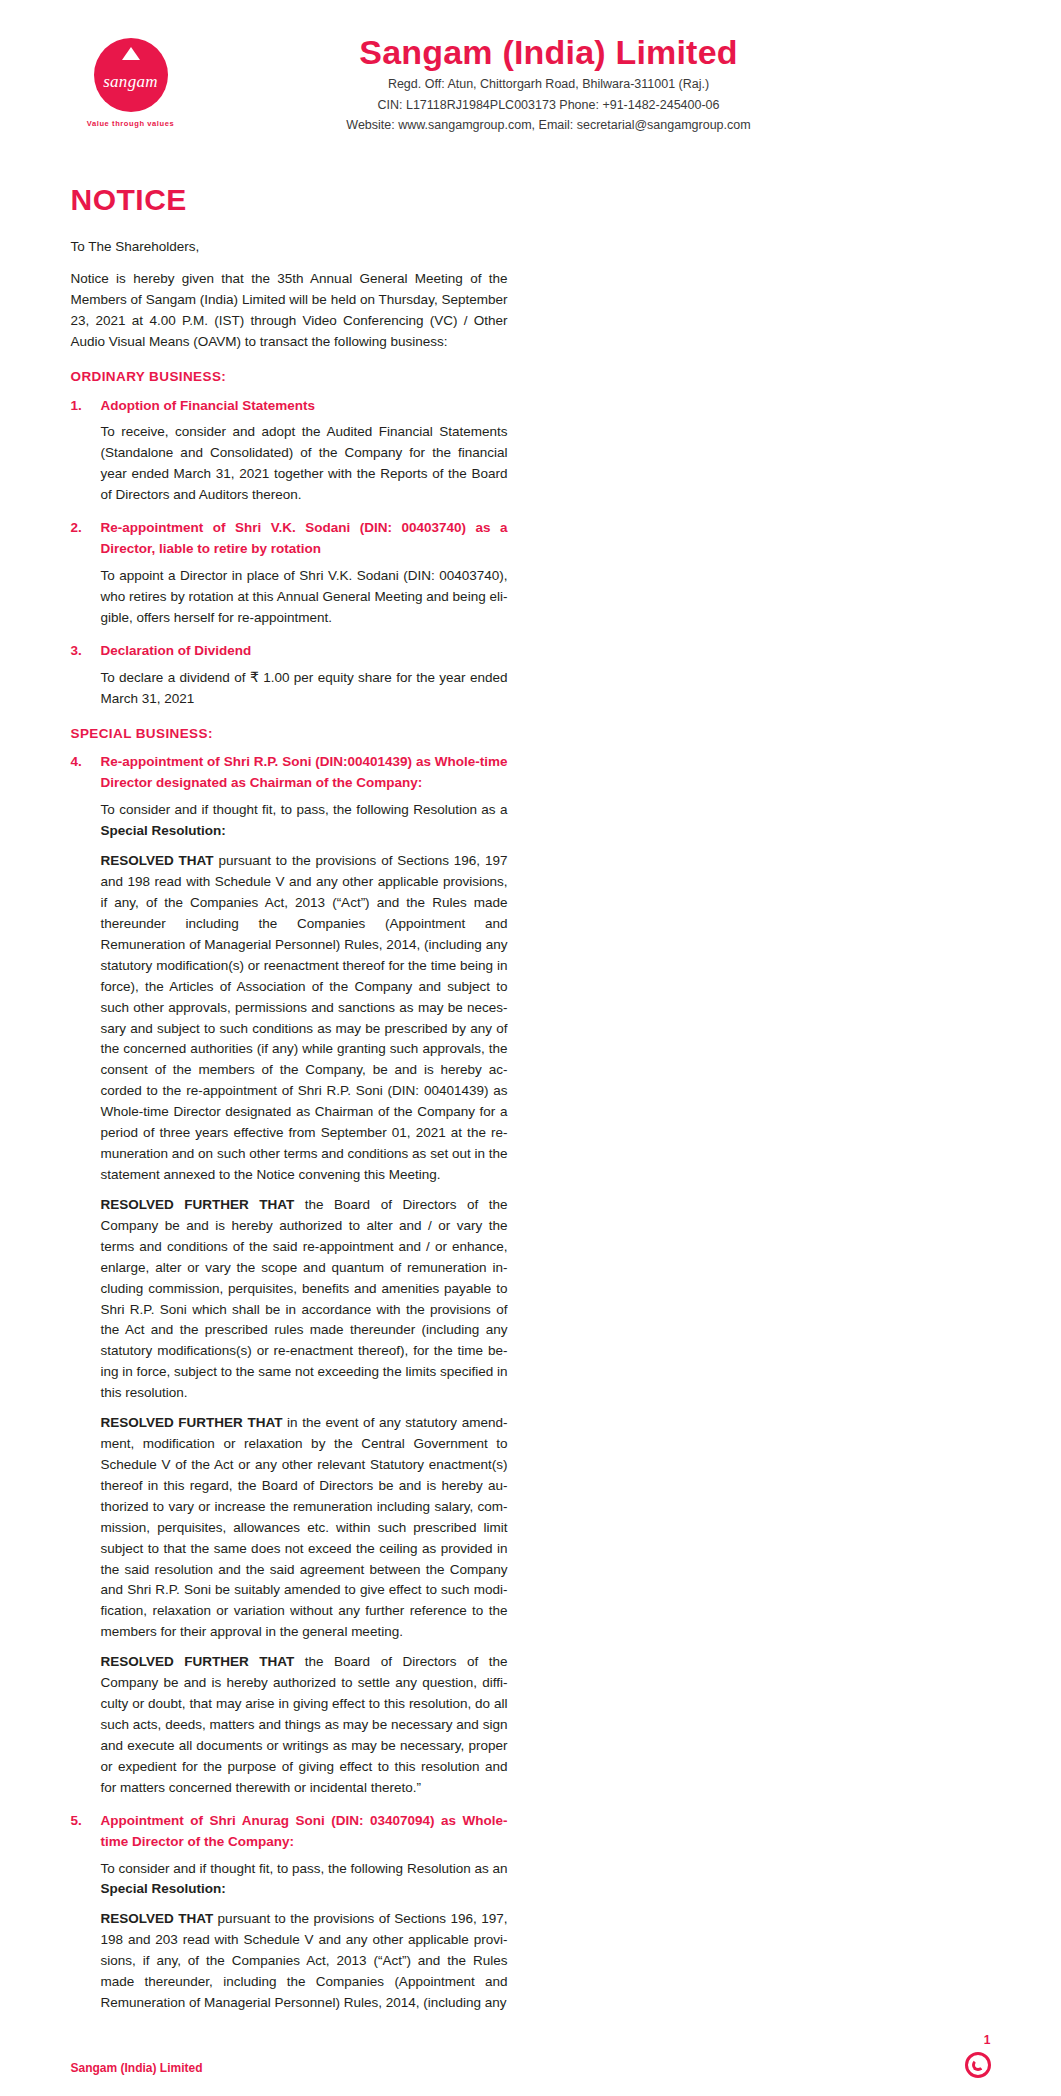sangam
Value through values
Sangam (India) Limited
Regd. Off: Atun, Chittorgarh Road, Bhilwara-311001 (Raj.)
CIN: L17118RJ1984PLC003173 Phone: +91-1482-245400-06
Website: www.sangamgroup.com, Email: secretarial@sangamgroup.com
NOTICE
To The Shareholders,
Notice is hereby given that the 35th Annual General Meeting of the Members of Sangam (India) Limited will be held on Thursday, September 23, 2021 at 4.00 P.M. (IST) through Video Conferencing (VC) / Other Audio Visual Means (OAVM) to transact the following business:
Ordinary Business:
Adoption of Financial Statements
To receive, consider and adopt the Audited Financial Statements (Standalone and Consolidated) of the Company for the financial year ended March 31, 2021 together with the Reports of the Board of Directors and Auditors thereon.
Re-appointment of Shri V.K. Sodani (DIN: 00403740) as a Director, liable to retire by rotation
To appoint a Director in place of Shri V.K. Sodani (DIN: 00403740), who retires by rotation at this Annual General Meeting and being eligible, offers herself for re-appointment.
Declaration of Dividend
To declare a dividend of ₹ 1.00 per equity share for the year ended March 31, 2021
Special Business:
Re-appointment of Shri R.P. Soni (DIN:00401439) as Whole-time Director designated as Chairman of the Company:
To consider and if thought fit, to pass, the following Resolution as a Special Resolution:
RESOLVED THAT pursuant to the provisions of Sections 196, 197 and 198 read with Schedule V and any other applicable provisions, if any, of the Companies Act, 2013 (“Act”) and the Rules made thereunder including the Companies (Appointment and Remuneration of Managerial Personnel) Rules, 2014, (including any statutory modification(s) or reenactment thereof for the time being in force), the Articles of Association of the Company and subject to such other approvals, permissions and sanctions as may be necessary and subject to such conditions as may be prescribed by any of the concerned authorities (if any) while granting such approvals, the consent of the members of the Company, be and is hereby accorded to the re-appointment of Shri R.P. Soni (DIN: 00401439) as Whole-time Director designated as Chairman of the Company for a period of three years effective from September 01, 2021 at the remuneration and on such other terms and conditions as set out in the statement annexed to the Notice convening this Meeting.
RESOLVED FURTHER THAT the Board of Directors of the Company be and is hereby authorized to alter and / or vary the terms and conditions of the said re-appointment and / or enhance, enlarge, alter or vary the scope and quantum of remuneration including commission, perquisites, benefits and amenities payable to Shri R.P. Soni which shall be in accordance with the provisions of the Act and the prescribed rules made thereunder (including any statutory modifications(s) or re-enactment thereof), for the time being in force, subject to the same not exceeding the limits specified in this resolution.
RESOLVED FURTHER THAT in the event of any statutory amendment, modification or relaxation by the Central Government to Schedule V of the Act or any other relevant Statutory enactment(s) thereof in this regard, the Board of Directors be and is hereby authorized to vary or increase the remuneration including salary, commission, perquisites, allowances etc. within such prescribed limit subject to that the same does not exceed the ceiling as provided in the said resolution and the said agreement between the Company and Shri R.P. Soni be suitably amended to give effect to such modification, relaxation or variation without any further reference to the members for their approval in the general meeting.
RESOLVED FURTHER THAT the Board of Directors of the Company be and is hereby authorized to settle any question, difficulty or doubt, that may arise in giving effect to this resolution, do all such acts, deeds, matters and things as may be necessary and sign and execute all documents or writings as may be necessary, proper or expedient for the purpose of giving effect to this resolution and for matters concerned therewith or incidental thereto.”
Appointment of Shri Anurag Soni (DIN: 03407094) as Whole-time Director of the Company:
To consider and if thought fit, to pass, the following Resolution as an Special Resolution:
RESOLVED THAT pursuant to the provisions of Sections 196, 197, 198 and 203 read with Schedule V and any other applicable provisions, if any, of the Companies Act, 2013 (“Act”) and the Rules made thereunder, including the Companies (Appointment and Remuneration of Managerial Personnel) Rules, 2014, (including any
Sangam (India) Limited
1